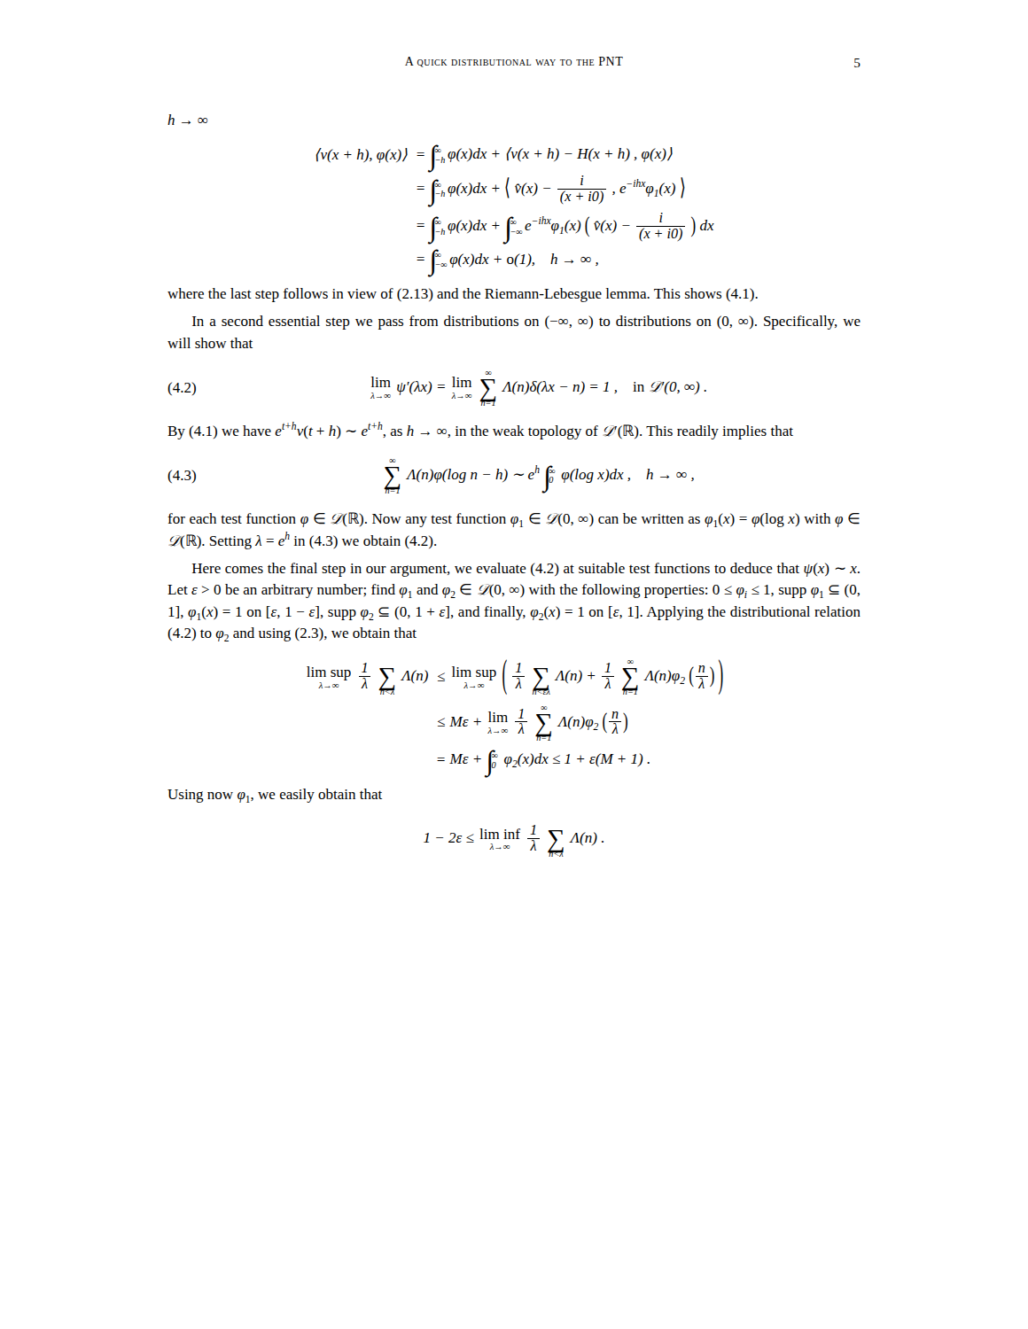A quick distributional way to the PNT 5
h → ∞
| ⟨ v ( x + h ), φ ( x )⟩ | = | ∫ ∞ −h φ ( x )d x + ⟨ v ( x + h ) − H ( x + h ) , φ ( x )⟩ |
| | = | ∫ ∞ −h φ ( x )d x + ⟨ v̂ ( x ) − i ( x + i 0) , e − ihx φ 1 ( x ) ⟩ |
| | = | ∫ ∞ −h φ ( x )d x + ∫ ∞ −∞ e − ihx φ 1 ( x ) ( v̂ ( x ) − i ( x + i 0) ) d x |
| | = | ∫ ∞ −∞ φ ( x )d x + o (1), h → ∞ , |
where the last step follows in view of (2.13) and the Riemann-Lebesgue lemma. This shows (4.1).
In a second essential step we pass from distributions on (−∞, ∞) to distributions on (0, ∞). Specifically, we will show that
(4.2) lim λ→∞ ψ′(λx) = lim λ→∞ ∞∑n=1 Λ(n)δ(λx − n) = 1 , in 𝒟′(0, ∞) .
By (4.1) we have et+hv(t + h) ∼ et+h, as h → ∞, in the weak topology of 𝒟′(ℝ). This readily implies that
(4.3) ∞∑n=1 Λ(n)φ(log n − h) ∼ eh ∫∞0 φ(log x)dx , h → ∞ ,
for each test function φ ∈ 𝒟(ℝ). Now any test function φ1 ∈ 𝒟(0, ∞) can be written as φ1(x) = φ(log x) with φ ∈ 𝒟(ℝ). Setting λ = eh in (4.3) we obtain (4.2).
Here comes the final step in our argument, we evaluate (4.2) at suitable test functions to deduce that ψ(x) ∼ x. Let ε > 0 be an arbitrary number; find φ1 and φ2 ∈ 𝒟(0, ∞) with the following properties: 0 ≤ φi ≤ 1, supp φ1 ⊆ (0, 1], φ1(x) = 1 on [ε, 1 − ε], supp φ2 ⊆ (0, 1 + ε], and finally, φ2(x) = 1 on [ε, 1]. Applying the distributional relation (4.2) to φ2 and using (2.3), we obtain that
| lim sup λ→∞ 1 λ ∑ n<λ Λ( n ) | ≤ | lim sup λ→∞ ( 1 λ ∑ n<ελ Λ( n ) + 1 λ ∞ ∑ n=1 Λ( n ) φ 2 ( n λ ) ) |
| | ≤ | Mε + lim λ→∞ 1 λ ∞ ∑ n=1 Λ( n ) φ 2 ( n λ ) |
| | = | Mε + ∫ ∞ 0 φ 2 ( x ) dx ≤ 1 + ε ( M + 1) . |
Using now φ1, we easily obtain that
1 − 2ε ≤ lim inf λ→∞ 1 λ ∑n<λ Λ(n) .